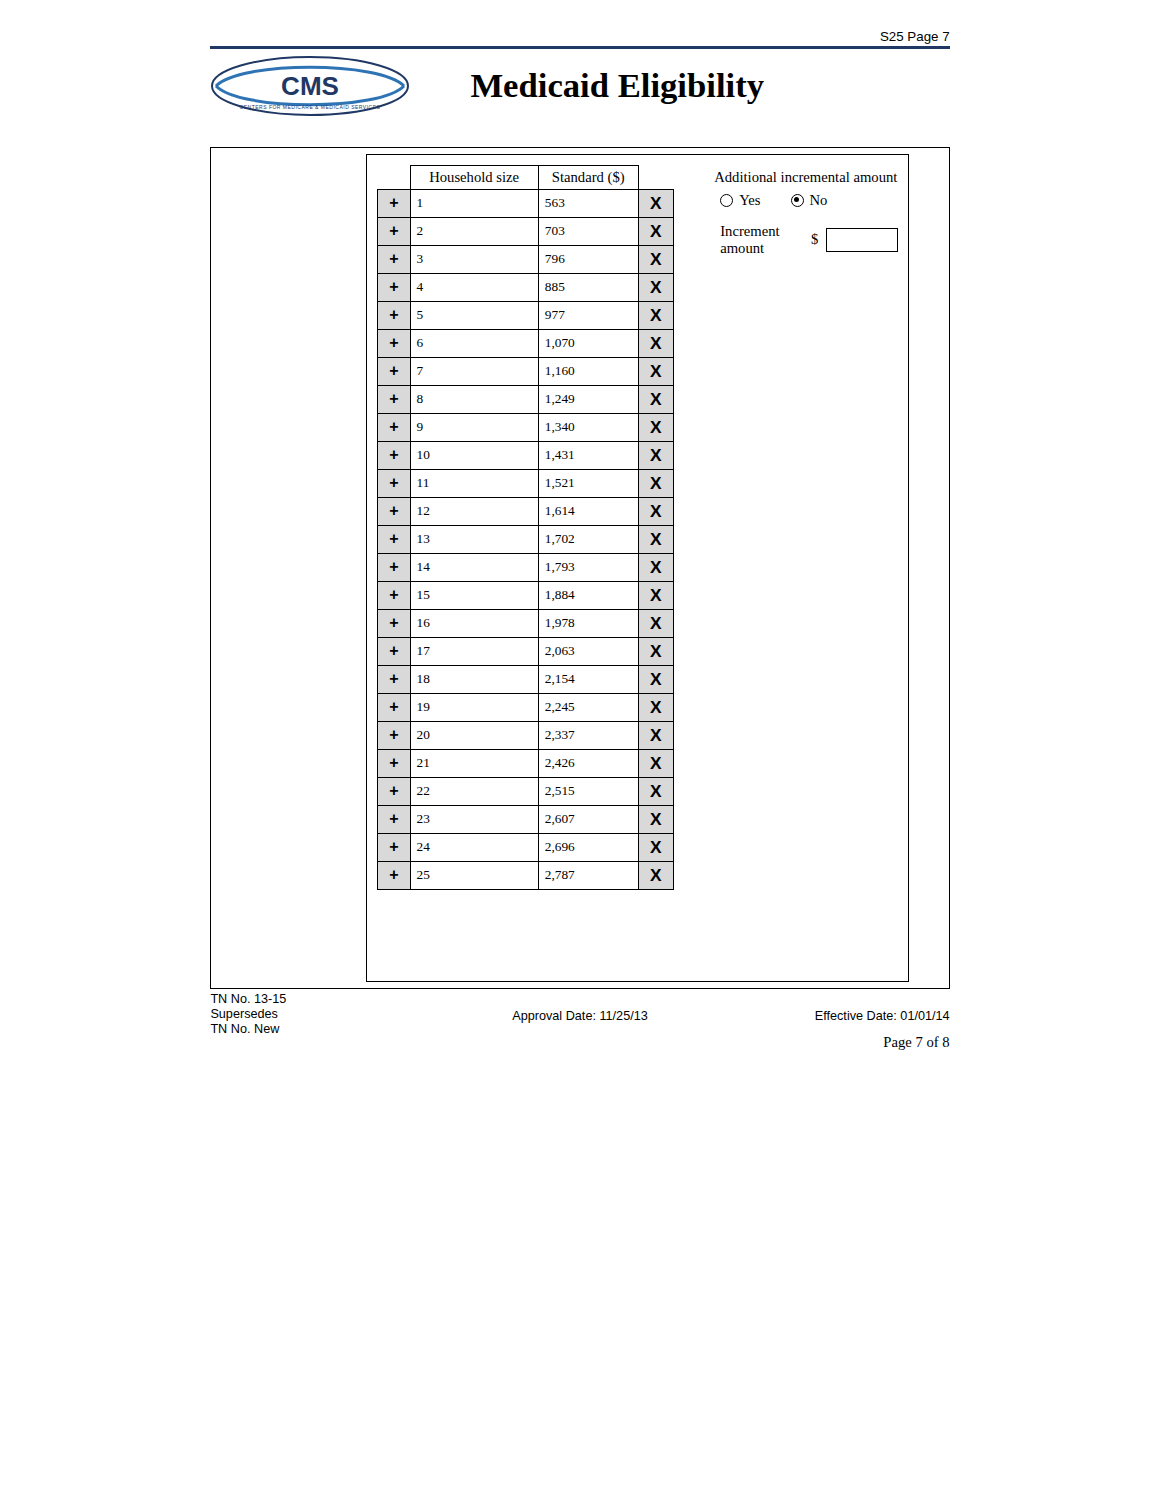S25 Page 7
CMS CENTERS FOR MEDICARE & MEDICAID SERVICES
Medicaid Eligibility
| | Household size | Standard ($) | |
| --- | --- | --- | --- |
| + | 1 | 563 | X |
| + | 2 | 703 | X |
| + | 3 | 796 | X |
| + | 4 | 885 | X |
| + | 5 | 977 | X |
| + | 6 | 1,070 | X |
| + | 7 | 1,160 | X |
| + | 8 | 1,249 | X |
| + | 9 | 1,340 | X |
| + | 10 | 1,431 | X |
| + | 11 | 1,521 | X |
| + | 12 | 1,614 | X |
| + | 13 | 1,702 | X |
| + | 14 | 1,793 | X |
| + | 15 | 1,884 | X |
| + | 16 | 1,978 | X |
| + | 17 | 2,063 | X |
| + | 18 | 2,154 | X |
| + | 19 | 2,245 | X |
| + | 20 | 2,337 | X |
| + | 21 | 2,426 | X |
| + | 22 | 2,515 | X |
| + | 23 | 2,607 | X |
| + | 24 | 2,696 | X |
| + | 25 | 2,787 | X |
Additional incremental amount
Yes
No
Increment amount $
TN No. 13-15
Supersedes
TN No. New
Approval Date: 11/25/13
Effective Date: 01/01/14
Page 7 of 8